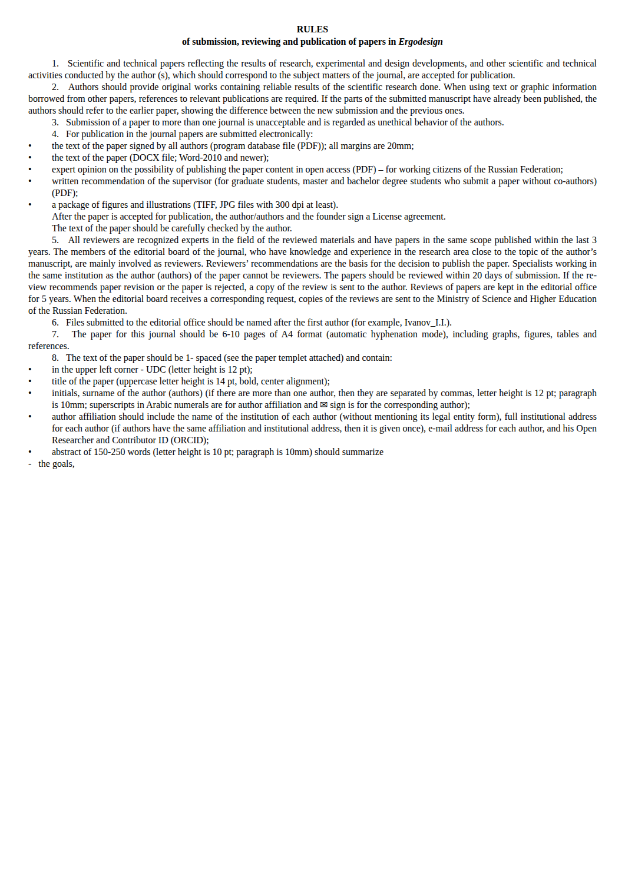RULESof submission, reviewing and publication of papers in Ergodesign
1. Scientific and technical papers reflecting the results of research, experimental and design developments, and other scientific and technical activities conducted by the author (s), which should correspond to the subject matters of the journal, are accepted for publication.
2. Authors should provide original works containing reliable results of the scientific research done. When using text or graphic information borrowed from other papers, references to relevant publications are required. If the parts of the submitted manuscript have already been published, the authors should refer to the earlier paper, showing the difference between the new submission and the previous ones.
3. Submission of a paper to more than one journal is unacceptable and is regarded as unethical behavior of the authors.
4. For publication in the journal papers are submitted electronically:
•the text of the paper signed by all authors (program database file (PDF)); all margins are 20mm;
•the text of the paper (DOCX file; Word-2010 and newer);
•expert opinion on the possibility of publishing the paper content in open access (PDF) – for working citizens of the Russian Federation;
•written recommendation of the supervisor (for graduate students, master and bachelor degree students who submit a paper without co-authors) (PDF);
•a package of figures and illustrations (TIFF, JPG files with 300 dpi at least).
After the paper is accepted for publication, the author/authors and the founder sign a License agreement.
The text of the paper should be carefully checked by the author.
5. All reviewers are recognized experts in the field of the reviewed materials and have papers in the same scope published within the last 3 years. The members of the editorial board of the journal, who have knowledge and experience in the research area close to the topic of the author’s manuscript, are mainly involved as reviewers. Reviewers’ recommendations are the basis for the decision to publish the paper. Specialists working in the same institution as the author (authors) of the paper cannot be reviewers. The papers should be reviewed within 20 days of submission. If the review recommends paper revision or the paper is rejected, a copy of the review is sent to the author. Reviews of papers are kept in the editorial office for 5 years. When the editorial board receives a corresponding request, copies of the reviews are sent to the Ministry of Science and Higher Education of the Russian Federation.
6. Files submitted to the editorial office should be named after the first author (for example, Ivanov_I.I.).
7. The paper for this journal should be 6-10 pages of A4 format (automatic hyphenation mode), including graphs, figures, tables and references.
8. The text of the paper should be 1- spaced (see the paper templet attached) and contain:
•in the upper left corner - UDC (letter height is 12 pt);
•title of the paper (uppercase letter height is 14 pt, bold, center alignment);
•initials, surname of the author (authors) (if there are more than one author, then they are separated by commas, letter height is 12 pt; paragraph is 10mm; superscripts in Arabic numerals are for author affiliation and ✉ sign is for the corresponding author);
•author affiliation should include the name of the institution of each author (without mentioning its legal entity form), full institutional address for each author (if authors have the same affiliation and institutional address, then it is given once), e-mail address for each author, and his Open Researcher and Contributor ID (ORCID);
•abstract of 150-250 words (letter height is 10 pt; paragraph is 10mm) should summarize
- the goals,